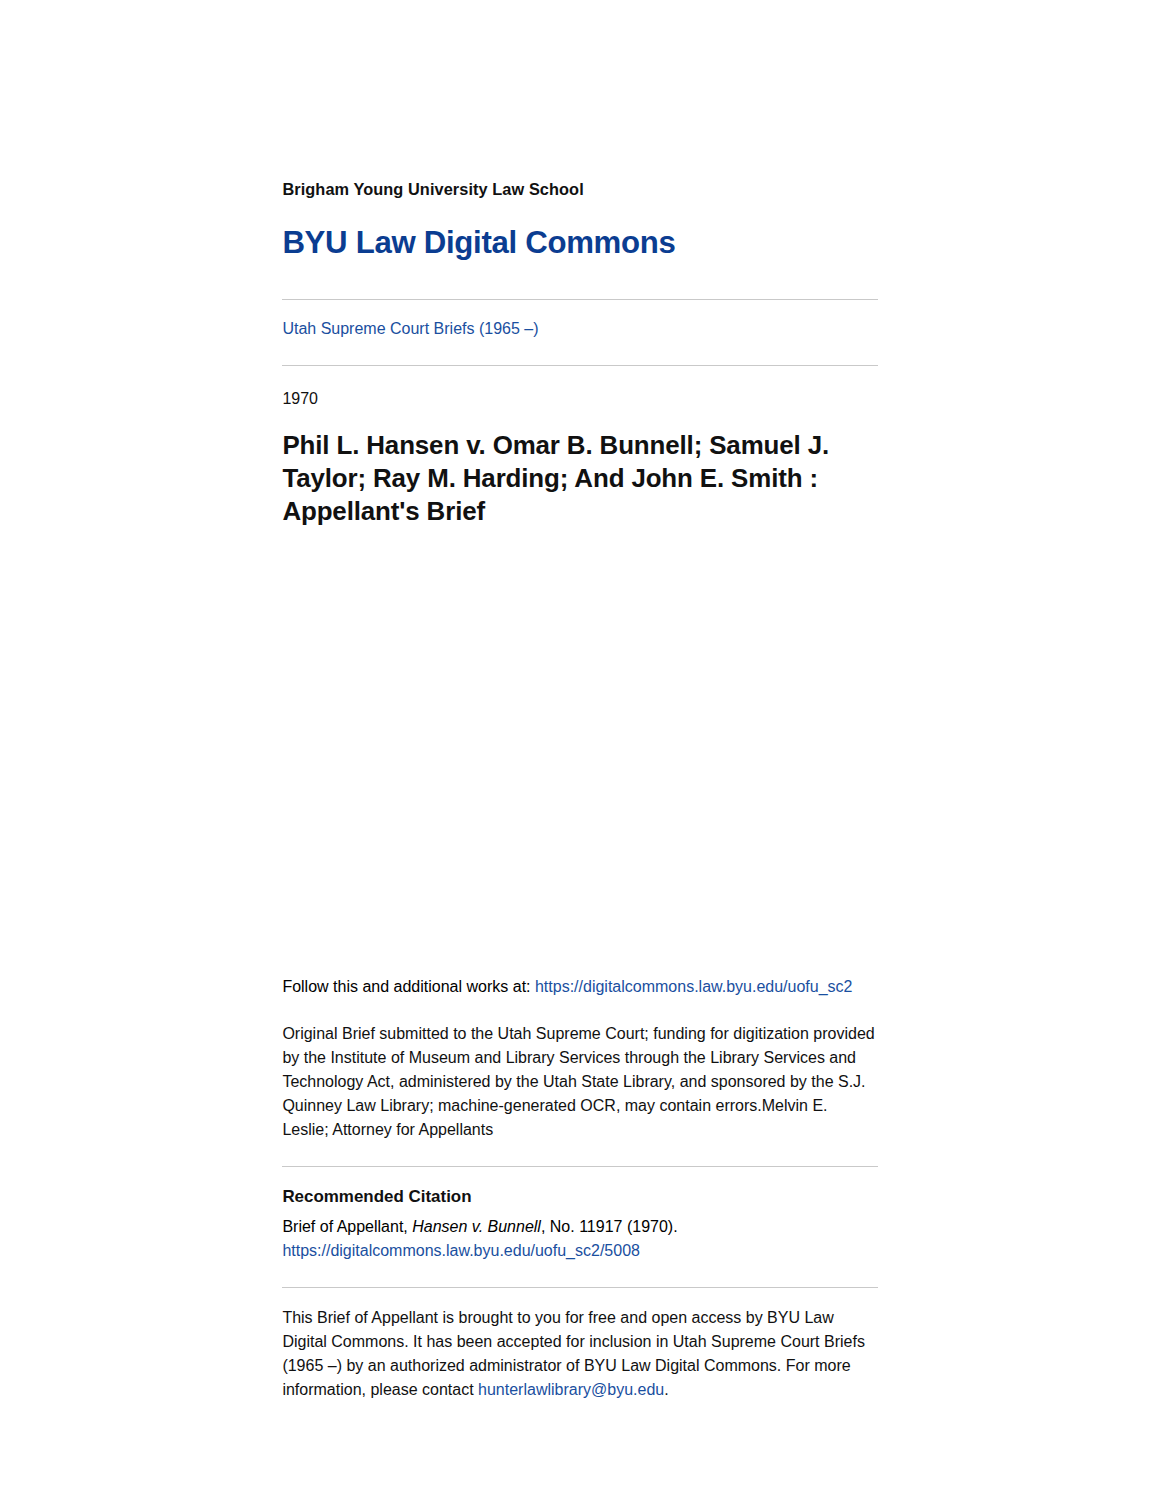Brigham Young University Law School
BYU Law Digital Commons
Utah Supreme Court Briefs (1965 –)
1970
Phil L. Hansen v. Omar B. Bunnell; Samuel J. Taylor; Ray M. Harding; And John E. Smith : Appellant's Brief
Follow this and additional works at: https://digitalcommons.law.byu.edu/uofu_sc2
Original Brief submitted to the Utah Supreme Court; funding for digitization provided by the Institute of Museum and Library Services through the Library Services and Technology Act, administered by the Utah State Library, and sponsored by the S.J. Quinney Law Library; machine-generated OCR, may contain errors.Melvin E. Leslie; Attorney for Appellants
Recommended Citation
Brief of Appellant, Hansen v. Bunnell, No. 11917 (1970).
https://digitalcommons.law.byu.edu/uofu_sc2/5008
This Brief of Appellant is brought to you for free and open access by BYU Law Digital Commons. It has been accepted for inclusion in Utah Supreme Court Briefs (1965 –) by an authorized administrator of BYU Law Digital Commons. For more information, please contact hunterlawlibrary@byu.edu.